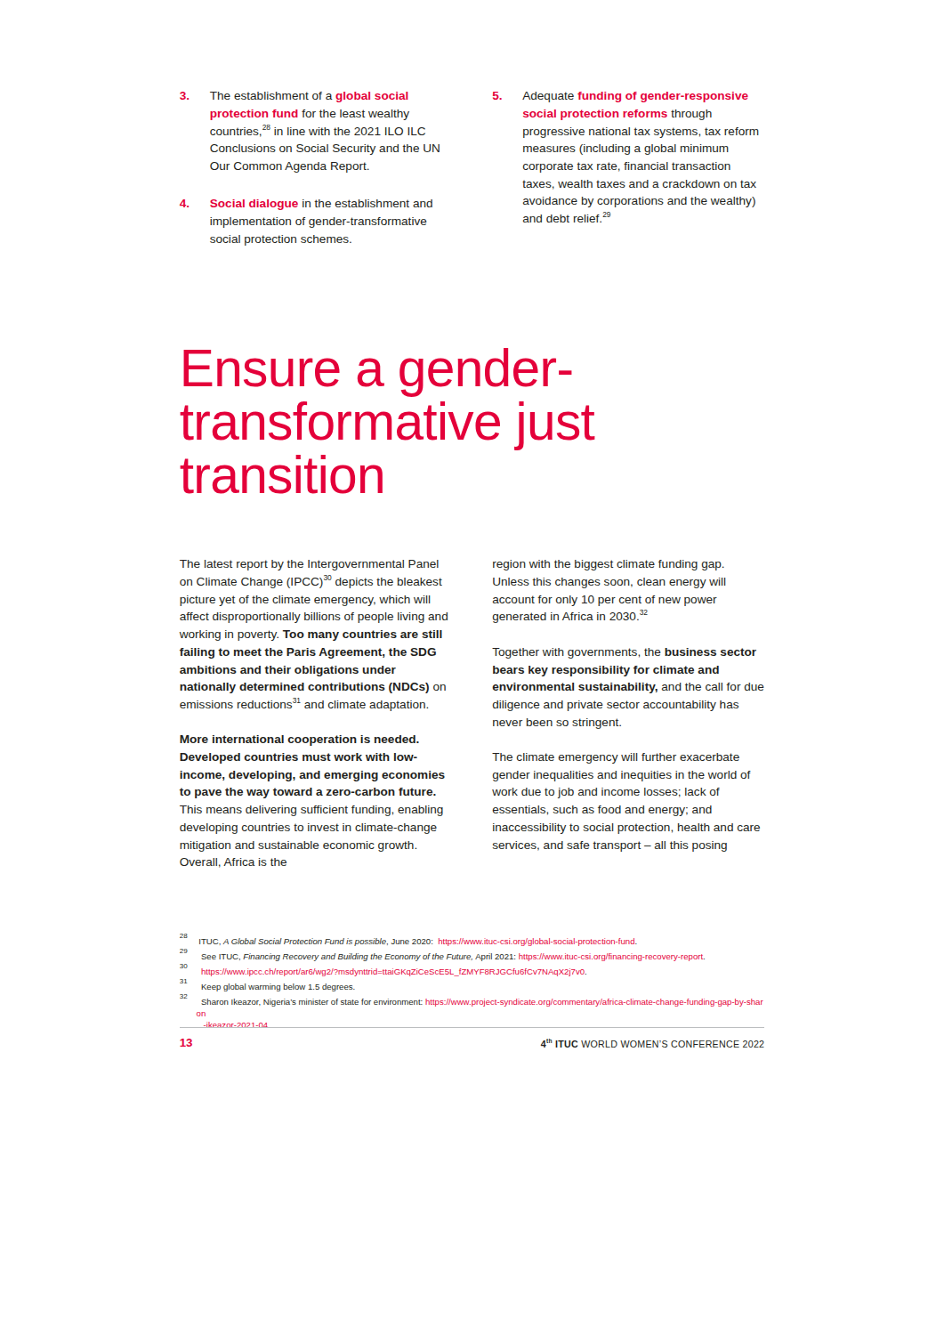3. The establishment of a global social protection fund for the least wealthy countries,28 in line with the 2021 ILO ILC Conclusions on Social Security and the UN Our Common Agenda Report.
4. Social dialogue in the establishment and implementation of gender-transformative social protection schemes.
5. Adequate funding of gender-responsive social protection reforms through progressive national tax systems, tax reform measures (including a global minimum corporate tax rate, financial transaction taxes, wealth taxes and a crackdown on tax avoidance by corporations and the wealthy) and debt relief.29
Ensure a gender-
transformative just
transition
The latest report by the Intergovernmental Panel on Climate Change (IPCC)30 depicts the bleakest picture yet of the climate emergency, which will affect disproportionally billions of people living and working in poverty. Too many countries are still failing to meet the Paris Agreement, the SDG ambitions and their obligations under nationally determined contributions (NDCs) on emissions reductions31 and climate adaptation.
More international cooperation is needed. Developed countries must work with low-income, developing, and emerging economies to pave the way toward a zero-carbon future. This means delivering sufficient funding, enabling developing countries to invest in climate-change mitigation and sustainable economic growth. Overall, Africa is the
region with the biggest climate funding gap. Unless this changes soon, clean energy will account for only 10 per cent of new power generated in Africa in 2030.32
Together with governments, the business sector bears key responsibility for climate and environmental sustainability, and the call for due diligence and private sector accountability has never been so stringent.
The climate emergency will further exacerbate gender inequalities and inequities in the world of work due to job and income losses; lack of essentials, such as food and energy; and inaccessibility to social protection, health and care services, and safe transport – all this posing
28 ITUC, A Global Social Protection Fund is possible, June 2020: https://www.ituc-csi.org/global-social-protection-fund.
29 See ITUC, Financing Recovery and Building the Economy of the Future, April 2021: https://www.ituc-csi.org/financing-recovery-report.
30 https://www.ipcc.ch/report/ar6/wg2/?msdynttrid=ttaiGKqZiCeScE5L_fZMYF8RJGCfu6fCv7NAqX2j7v0.
31 Keep global warming below 1.5 degrees.
32 Sharon Ikeazor, Nigeria’s minister of state for environment: https://www.project-syndicate.org/commentary/africa-climate-change-funding-gap-by-sharon
-ikeazor-2021-04
13
4th ITUC WORLD WOMEN’S CONFERENCE 2022